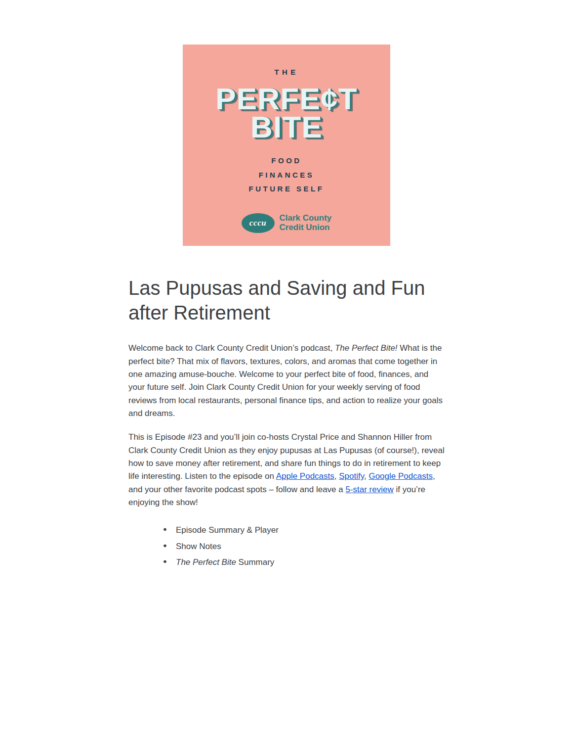The
Perfe¢t
Bite
Food
Finances
Future Self
cccu Clark County
Credit Union
Las Pupusas and Saving and Fun after Retirement
Welcome back to Clark County Credit Union’s podcast, The Perfect Bite! What is the perfect bite? That mix of flavors, textures, colors, and aromas that come together in one amazing amuse-bouche. Welcome to your perfect bite of food, finances, and your future self. Join Clark County Credit Union for your weekly serving of food reviews from local restaurants, personal finance tips, and action to realize your goals and dreams.
This is Episode #23 and you’ll join co-hosts Crystal Price and Shannon Hiller from Clark County Credit Union as they enjoy pupusas at Las Pupusas (of course!), reveal how to save money after retirement, and share fun things to do in retirement to keep life interesting. Listen to the episode on Apple Podcasts, Spotify, Google Podcasts, and your other favorite podcast spots – follow and leave a 5-star review if you’re enjoying the show!
Episode Summary & Player
Show Notes
The Perfect Bite Summary